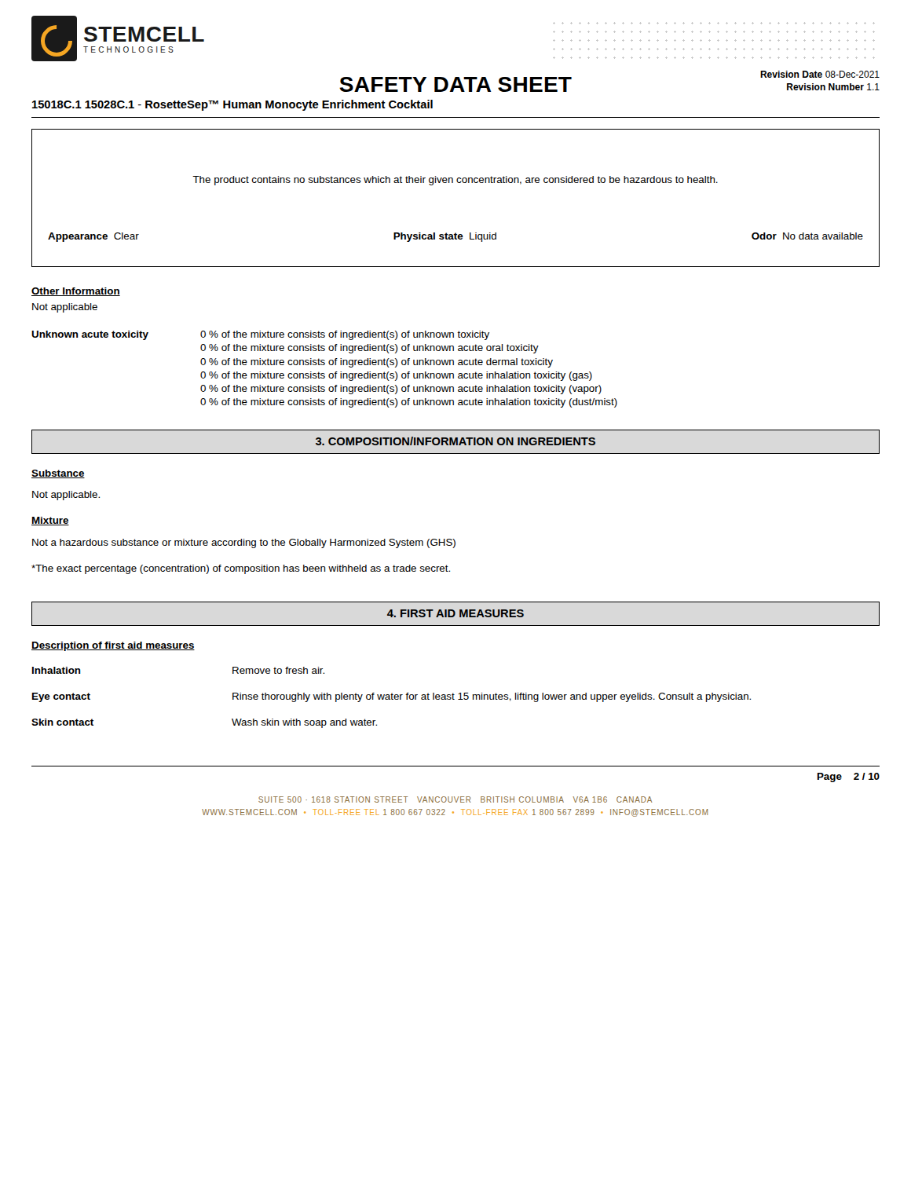STEMCELL
TECHNOLOGIES
SAFETY DATA SHEET
Revision Date 08-Dec-2021
Revision Number 1.1
15018C.1 15028C.1 - RosetteSep™ Human Monocyte Enrichment Cocktail
The product contains no substances which at their given concentration, are considered to be hazardous to health.
Appearance Clear Physical state Liquid Odor No data available
Other Information
Not applicable
Unknown acute toxicity 0 % of the mixture consists of ingredient(s) of unknown toxicity
0 % of the mixture consists of ingredient(s) of unknown acute oral toxicity
0 % of the mixture consists of ingredient(s) of unknown acute dermal toxicity
0 % of the mixture consists of ingredient(s) of unknown acute inhalation toxicity (gas)
0 % of the mixture consists of ingredient(s) of unknown acute inhalation toxicity (vapor)
0 % of the mixture consists of ingredient(s) of unknown acute inhalation toxicity (dust/mist)
3. COMPOSITION/INFORMATION ON INGREDIENTS
Substance
Not applicable.
Mixture
Not a hazardous substance or mixture according to the Globally Harmonized System (GHS)
*The exact percentage (concentration) of composition has been withheld as a trade secret.
4. FIRST AID MEASURES
Description of first aid measures
| Inhalation | Remove to fresh air. |
| Eye contact | Rinse thoroughly with plenty of water for at least 15 minutes, lifting lower and upper eyelids. Consult a physician. |
| Skin contact | Wash skin with soap and water. |
Page 2 / 10
SUITE 500 · 1618 STATION STREET VANCOUVER BRITISH COLUMBIA V6A 1B6 CANADA
WWW.STEMCELL.COM • TOLL-FREE TEL 1 800 667 0322 • TOLL-FREE FAX 1 800 567 2899 • INFO@STEMCELL.COM